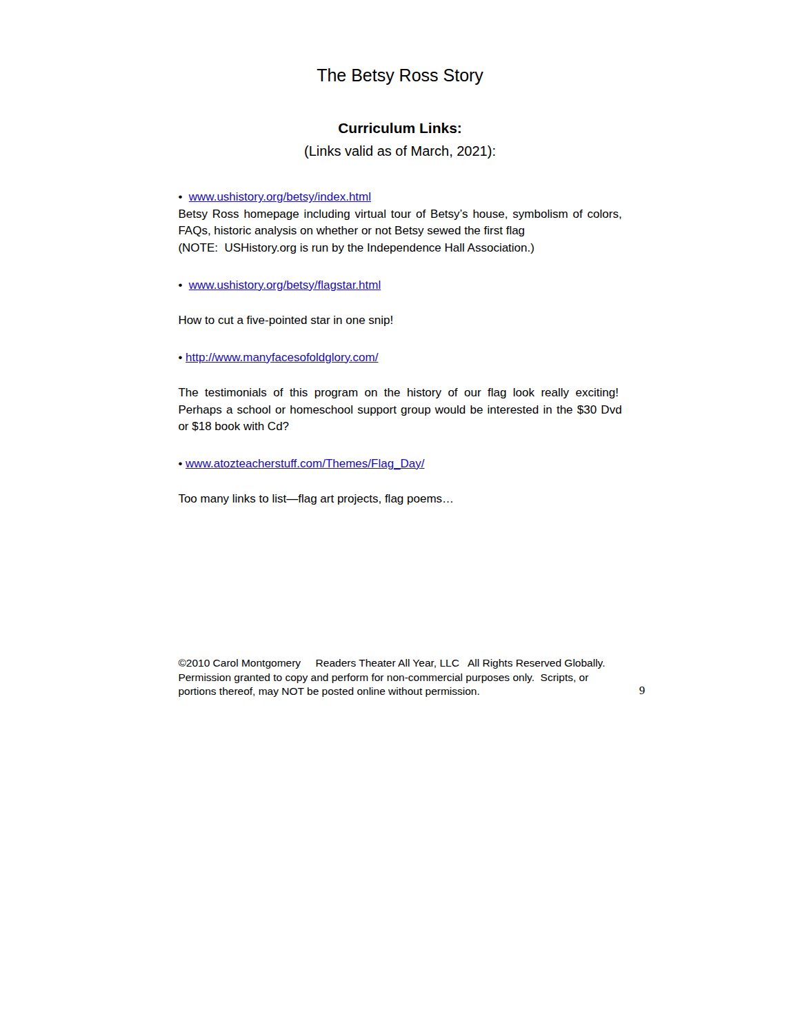The Betsy Ross Story
Curriculum Links:
(Links valid as of March, 2021):
• www.ushistory.org/betsy/index.html
Betsy Ross homepage including virtual tour of Betsy’s house, symbolism of colors, FAQs, historic analysis on whether or not Betsy sewed the first flag
(NOTE: USHistory.org is run by the Independence Hall Association.)
• www.ushistory.org/betsy/flagstar.html
How to cut a five-pointed star in one snip!
• http://www.manyfacesofoldglory.com/
The testimonials of this program on the history of our flag look really exciting! Perhaps a school or homeschool support group would be interested in the $30 Dvd or $18 book with Cd?
• www.atozteacherstuff.com/Themes/Flag_Day/
Too many links to list—flag art projects, flag poems…
©2010 Carol Montgomery Readers Theater All Year, LLC All Rights Reserved Globally.
Permission granted to copy and perform for non-commercial purposes only. Scripts, or portions thereof, may NOT be posted online without permission.
9